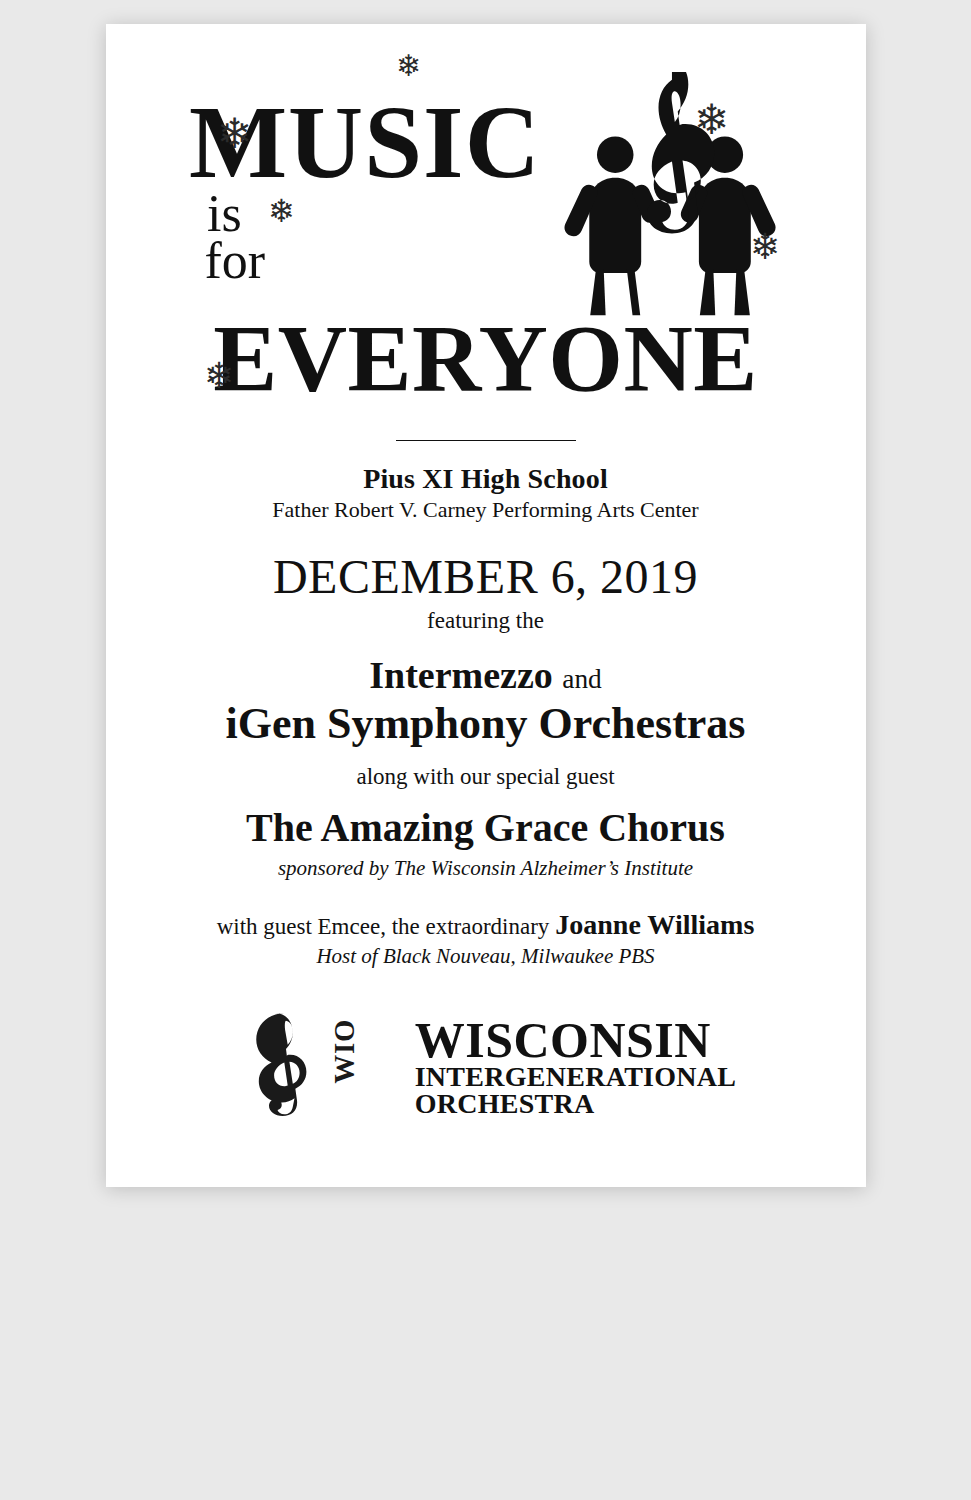❄ ❄ ❄ ❄ ❄ ❄
MUSIC is for
EVERYONE
Pius XI High School
Father Robert V. Carney Performing Arts Center
DECEMBER 6, 2019
featuring the
Intermezzo and iGen Symphony Orchestras
along with our special guest
The Amazing Grace Chorus
sponsored by The Wisconsin Alzheimer’s Institute
with guest Emcee, the extraordinary Joanne Williams
Host of Black Nouveau, Milwaukee PBS
WIO
WISCONSIN INTERGENERATIONAL ORCHESTRA